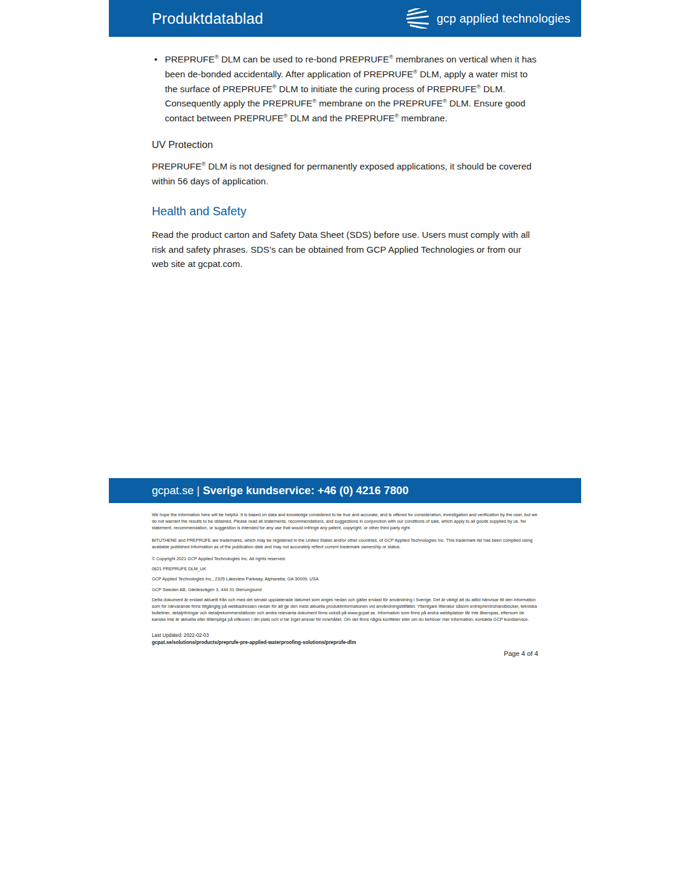Produktdatablad
gcp applied technologies
PREPRUFE® DLM can be used to re-bond PREPRUFE® membranes on vertical when it has been de-bonded accidentally. After application of PREPRUFE® DLM, apply a water mist to the surface of PREPRUFE® DLM to initiate the curing process of PREPRUFE® DLM. Consequently apply the PREPRUFE® membrane on the PREPRUFE® DLM. Ensure good contact between PREPRUFE® DLM and the PREPRUFE® membrane.
UV Protection
PREPRUFE® DLM is not designed for permanently exposed applications, it should be covered within 56 days of application.
Health and Safety
Read the product carton and Safety Data Sheet (SDS) before use. Users must comply with all risk and safety phrases. SDS’s can be obtained from GCP Applied Technologies or from our web site at gcpat.com.
gcpat.se | Sverige kundservice: +46 (0) 4216 7800
We hope the information here will be helpful. It is based on data and knowledge considered to be true and accurate, and is offered for consideration, investigation and verification by the user, but we do not warrant the results to be obtained. Please read all statements, recommendations, and suggestions in conjunction with our conditions of sale, which apply to all goods supplied by us. No statement, recommendation, or suggestion is intended for any use that would infringe any patent, copyright, or other third party right.
BITUTHENE and PREPRUFE are trademarks, which may be registered in the United States and/or other countries, of GCP Applied Technologies Inc. This trademark list has been compiled using available published information as of the publication date and may not accurately reflect current trademark ownership or status.
© Copyright 2021 GCP Applied Technologies Inc. All rights reserved.
0621 PREPRUFE DLM_UK
GCP Applied Technologies Inc., 2325 Lakeview Parkway, Alpharetta, GA 30009, USA
GCP Sweden AB, Gärdesvägen 3, 444 31 Stenungsund
Detta dokument är endast aktuellt från och med det senast uppdaterade datumet som anges nedan och gäller endast för användning i Sverige. Det är viktigt att du alltid hänvisar till den information som för närvarande finns tillgänglig på webbadressen nedan för att ge den mest aktuella produktinformationen vid användningstillfället. Ytterligare litteratur såsom entreprenörshandböcker, tekniska bulletiner, detaljritningar och detaljrekommendationer och andra relevanta dokument finns också på www.gcpat.se. Information som finns på andra webbplatser får inte åberopas, eftersom de kanske inte är aktuella eller tillämpliga på villkoren i din plats och vi tar inget ansvar för innehållet. Om det finns några konflikter eller om du behöver mer information, kontakta GCP kundservice.
Last Updated: 2022-02-03
gcpat.se/solutions/products/preprufe-pre-applied-waterproofing-solutions/preprufe-dlm
Page 4 of 4